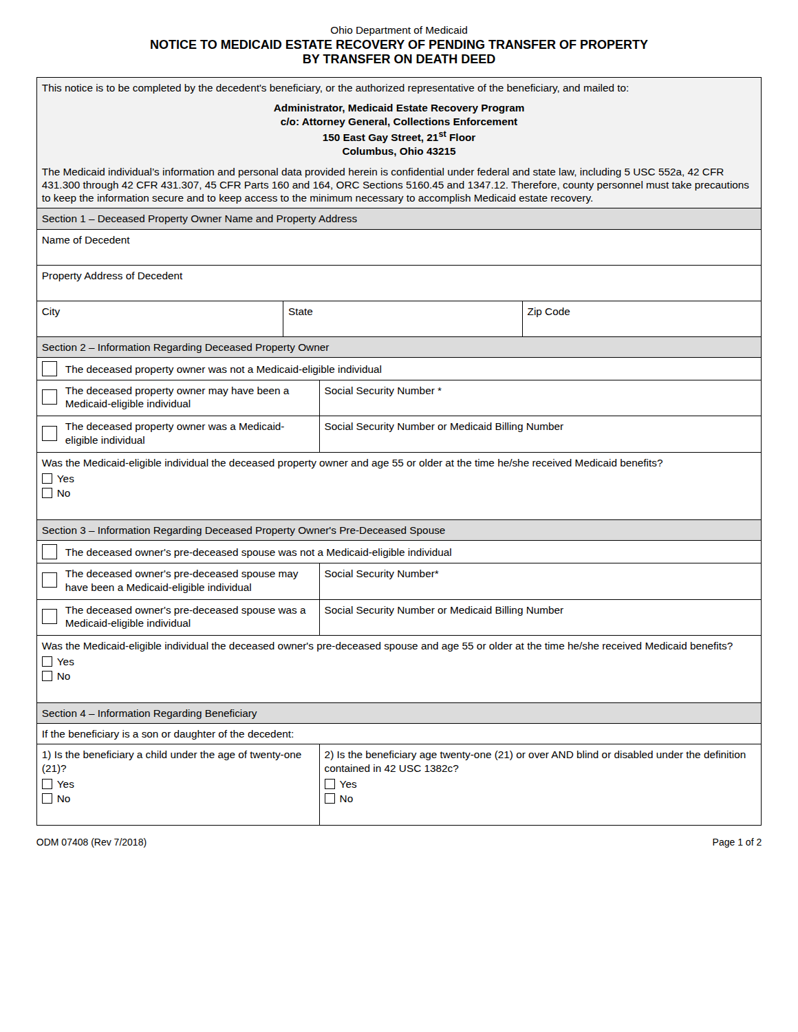Ohio Department of Medicaid
Notice to Medicaid Estate Recovery of Pending Transfer of Property
by Transfer on Death Deed
| This notice is to be completed by the decedent's beneficiary, or the authorized representative of the beneficiary, and mailed to: Administrator, Medicaid Estate Recovery Program c/o: Attorney General, Collections Enforcement 150 East Gay Street, 21 st Floor Columbus, Ohio 43215 The Medicaid individual’s information and personal data provided herein is confidential under federal and state law, including 5 USC 552a, 42 CFR 431.300 through 42 CFR 431.307, 45 CFR Parts 160 and 164, ORC Sections 5160.45 and 1347.12. Therefore, county personnel must take precautions to keep the information secure and to keep access to the minimum necessary to accomplish Medicaid estate recovery. |
| Section 1 – Deceased Property Owner Name and Property Address |
| Name of Decedent |
| Property Address of Decedent |
| City | State | Zip Code |
| Section 2 – Information Regarding Deceased Property Owner |
| The deceased property owner was not a Medicaid-eligible individual |
| The deceased property owner may have been a Medicaid-eligible individual | Social Security Number * |
| The deceased property owner was a Medicaid-eligible individual | Social Security Number or Medicaid Billing Number |
| Was the Medicaid-eligible individual the deceased property owner and age 55 or older at the time he/she received Medicaid benefits? Yes No |
| Section 3 – Information Regarding Deceased Property Owner's Pre-Deceased Spouse |
| The deceased owner's pre-deceased spouse was not a Medicaid-eligible individual |
| The deceased owner's pre-deceased spouse may have been a Medicaid-eligible individual | Social Security Number* |
| The deceased owner's pre-deceased spouse was a Medicaid-eligible individual | Social Security Number or Medicaid Billing Number |
| Was the Medicaid-eligible individual the deceased owner's pre-deceased spouse and age 55 or older at the time he/she received Medicaid benefits? Yes No |
| Section 4 – Information Regarding Beneficiary |
| If the beneficiary is a son or daughter of the decedent: |
| 1) Is the beneficiary a child under the age of twenty-one (21)? Yes No | 2) Is the beneficiary age twenty-one (21) or over AND blind or disabled under the definition contained in 42 USC 1382c? Yes No |
ODM 07408 (Rev 7/2018) Page 1 of 2